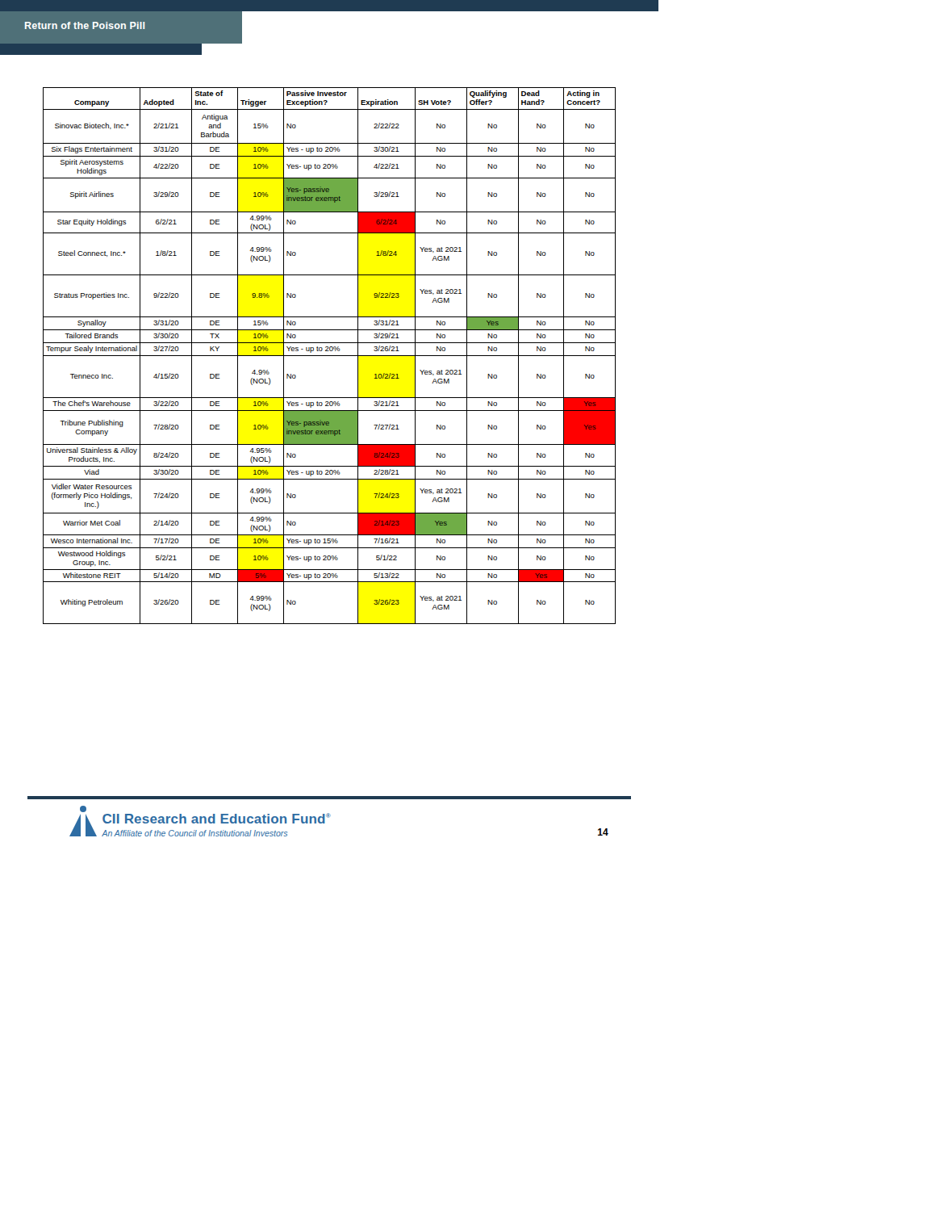Return of the Poison Pill
| Company | Adopted | State of Inc. | Trigger | Passive Investor Exception? | Expiration | SH Vote? | Qualifying Offer? | Dead Hand? | Acting in Concert? |
| --- | --- | --- | --- | --- | --- | --- | --- | --- | --- |
| Sinovac Biotech, Inc.* | 2/21/21 | Antigua and Barbuda | 15% | No | 2/22/22 | No | No | No | No |
| Six Flags Entertainment | 3/31/20 | DE | 10% | Yes - up to 20% | 3/30/21 | No | No | No | No |
| Spirit Aerosystems Holdings | 4/22/20 | DE | 10% | Yes- up to 20% | 4/22/21 | No | No | No | No |
| Spirit Airlines | 3/29/20 | DE | 10% | Yes- passive investor exempt | 3/29/21 | No | No | No | No |
| Star Equity Holdings | 6/2/21 | DE | 4.99% (NOL) | No | 6/2/24 | No | No | No | No |
| Steel Connect, Inc.* | 1/8/21 | DE | 4.99% (NOL) | No | 1/8/24 | Yes, at 2021 AGM | No | No | No |
| Stratus Properties Inc. | 9/22/20 | DE | 9.8% | No | 9/22/23 | Yes, at 2021 AGM | No | No | No |
| Synalloy | 3/31/20 | DE | 15% | No | 3/31/21 | No | Yes | No | No |
| Tailored Brands | 3/30/20 | TX | 10% | No | 3/29/21 | No | No | No | No |
| Tempur Sealy International | 3/27/20 | KY | 10% | Yes - up to 20% | 3/26/21 | No | No | No | No |
| Tenneco Inc. | 4/15/20 | DE | 4.9% (NOL) | No | 10/2/21 | Yes, at 2021 AGM | No | No | No |
| The Chef's Warehouse | 3/22/20 | DE | 10% | Yes - up to 20% | 3/21/21 | No | No | No | Yes |
| Tribune Publishing Company | 7/28/20 | DE | 10% | Yes- passive investor exempt | 7/27/21 | No | No | No | Yes |
| Universal Stainless & Alloy Products, Inc. | 8/24/20 | DE | 4.95% (NOL) | No | 8/24/23 | No | No | No | No |
| Viad | 3/30/20 | DE | 10% | Yes - up to 20% | 2/28/21 | No | No | No | No |
| Vidler Water Resources (formerly Pico Holdings, Inc.) | 7/24/20 | DE | 4.99% (NOL) | No | 7/24/23 | Yes, at 2021 AGM | No | No | No |
| Warrior Met Coal | 2/14/20 | DE | 4.99% (NOL) | No | 2/14/23 | Yes | No | No | No |
| Wesco International Inc. | 7/17/20 | DE | 10% | Yes- up to 15% | 7/16/21 | No | No | No | No |
| Westwood Holdings Group, Inc. | 5/2/21 | DE | 10% | Yes- up to 20% | 5/1/22 | No | No | No | No |
| Whitestone REIT | 5/14/20 | MD | 5% | Yes- up to 20% | 5/13/22 | No | No | Yes | No |
| Whiting Petroleum | 3/26/20 | DE | 4.99% (NOL) | No | 3/26/23 | Yes, at 2021 AGM | No | No | No |
CII Research and Education Fund®
An Affiliate of the Council of Institutional Investors
14